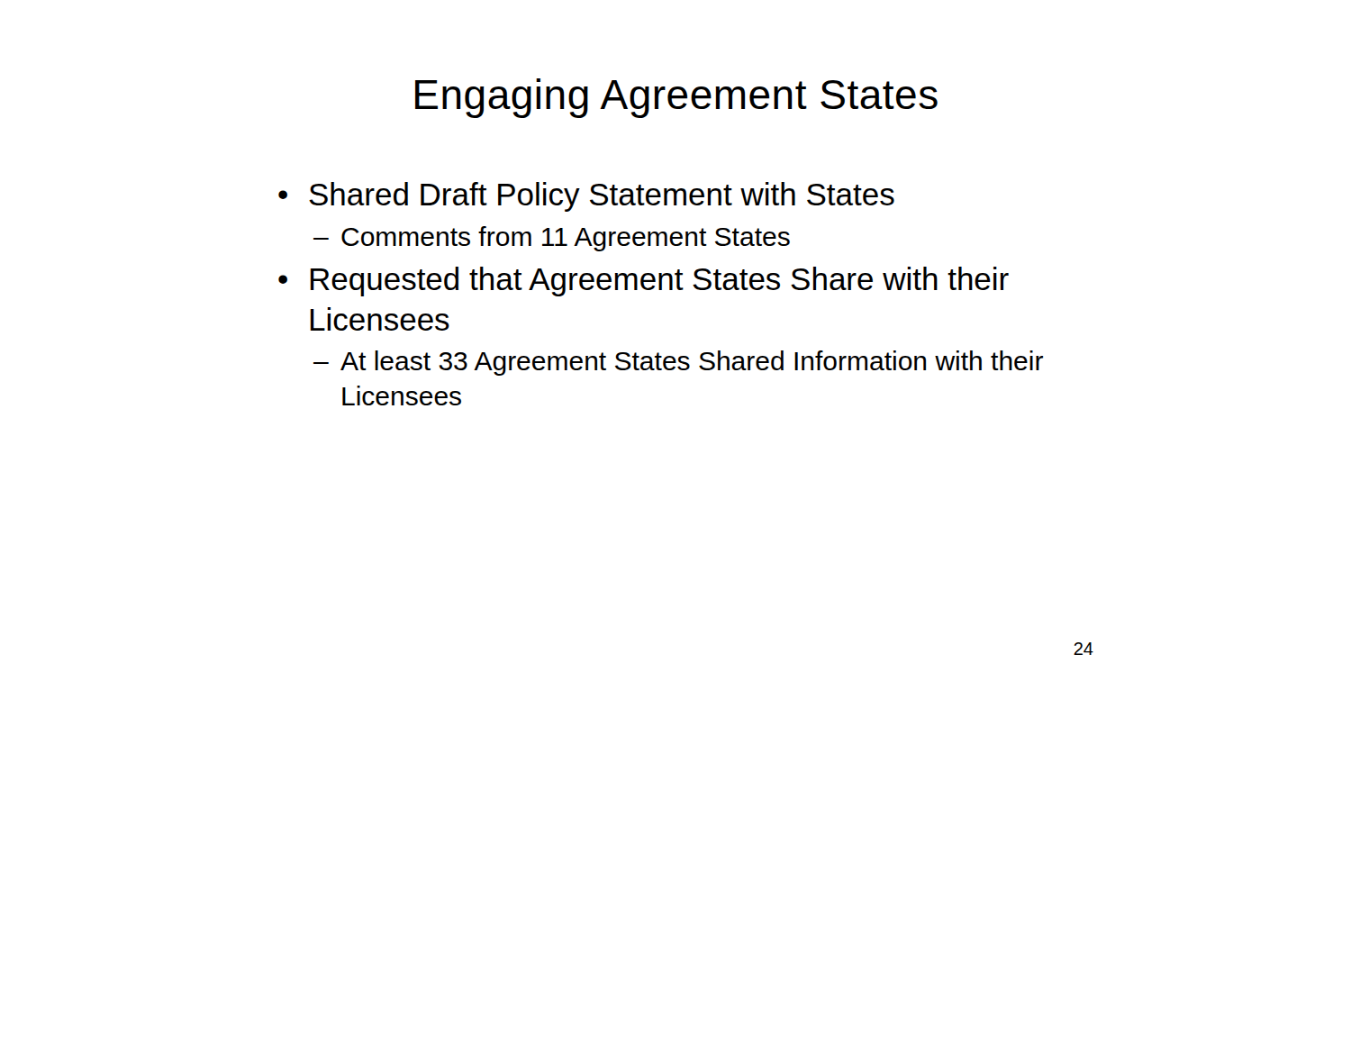Engaging Agreement States
Shared Draft Policy Statement with States
Comments from 11 Agreement States
Requested that Agreement States Share with their Licensees
At least 33 Agreement States Shared Information with their Licensees
24